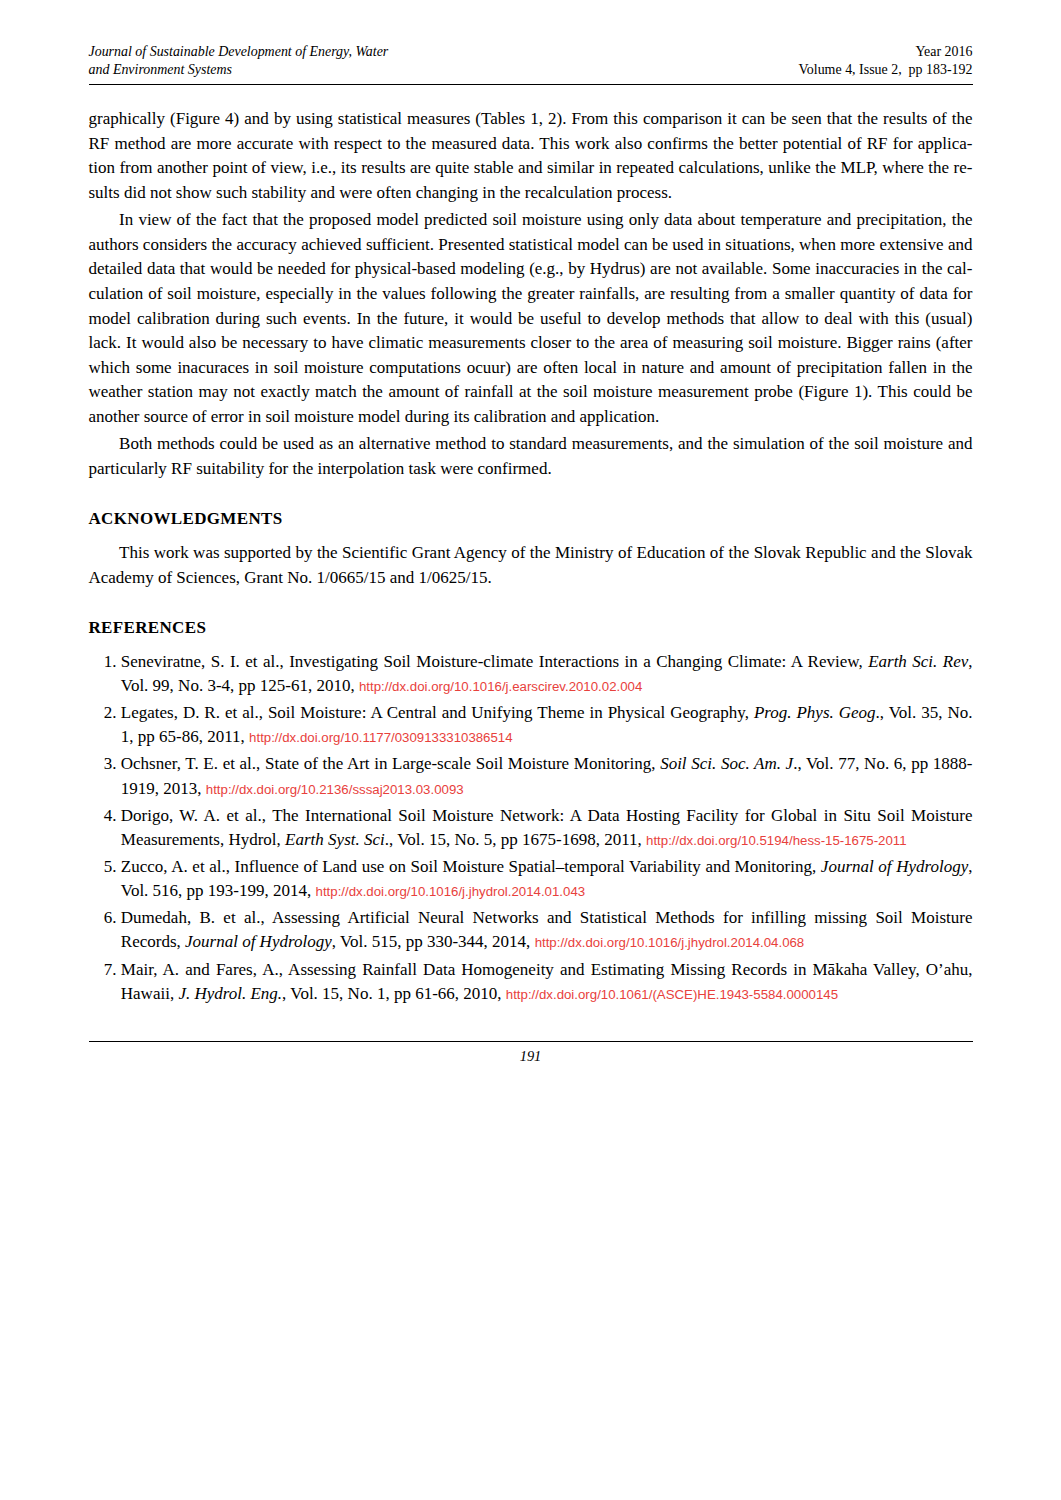| Journal of Sustainable Development of Energy, Water and Environment Systems | Year 2016 Volume 4, Issue 2, pp 183-192 |
graphically (Figure 4) and by using statistical measures (Tables 1, 2). From this comparison it can be seen that the results of the RF method are more accurate with respect to the measured data. This work also confirms the better potential of RF for application from another point of view, i.e., its results are quite stable and similar in repeated calculations, unlike the MLP, where the results did not show such stability and were often changing in the recalculation process.
In view of the fact that the proposed model predicted soil moisture using only data about temperature and precipitation, the authors considers the accuracy achieved sufficient. Presented statistical model can be used in situations, when more extensive and detailed data that would be needed for physical-based modeling (e.g., by Hydrus) are not available. Some inaccuracies in the calculation of soil moisture, especially in the values following the greater rainfalls, are resulting from a smaller quantity of data for model calibration during such events. In the future, it would be useful to develop methods that allow to deal with this (usual) lack. It would also be necessary to have climatic measurements closer to the area of measuring soil moisture. Bigger rains (after which some inacuraces in soil moisture computations ocuur) are often local in nature and amount of precipitation fallen in the weather station may not exactly match the amount of rainfall at the soil moisture measurement probe (Figure 1). This could be another source of error in soil moisture model during its calibration and application.
Both methods could be used as an alternative method to standard measurements, and the simulation of the soil moisture and particularly RF suitability for the interpolation task were confirmed.
Acknowledgments
This work was supported by the Scientific Grant Agency of the Ministry of Education of the Slovak Republic and the Slovak Academy of Sciences, Grant No. 1/0665/15 and 1/0625/15.
References
Seneviratne, S. I. et al., Investigating Soil Moisture-climate Interactions in a Changing Climate: A Review, Earth Sci. Rev, Vol. 99, No. 3-4, pp 125-61, 2010, http://dx.doi.org/10.1016/j.earscirev.2010.02.004
Legates, D. R. et al., Soil Moisture: A Central and Unifying Theme in Physical Geography, Prog. Phys. Geog., Vol. 35, No. 1, pp 65-86, 2011, http://dx.doi.org/10.1177/0309133310386514
Ochsner, T. E. et al., State of the Art in Large-scale Soil Moisture Monitoring, Soil Sci. Soc. Am. J., Vol. 77, No. 6, pp 1888-1919, 2013, http://dx.doi.org/10.2136/sssaj2013.03.0093
Dorigo, W. A. et al., The International Soil Moisture Network: A Data Hosting Facility for Global in Situ Soil Moisture Measurements, Hydrol, Earth Syst. Sci., Vol. 15, No. 5, pp 1675-1698, 2011, http://dx.doi.org/10.5194/hess-15-1675-2011
Zucco, A. et al., Influence of Land use on Soil Moisture Spatial–temporal Variability and Monitoring, Journal of Hydrology, Vol. 516, pp 193-199, 2014, http://dx.doi.org/10.1016/j.jhydrol.2014.01.043
Dumedah, B. et al., Assessing Artificial Neural Networks and Statistical Methods for infilling missing Soil Moisture Records, Journal of Hydrology, Vol. 515, pp 330-344, 2014, http://dx.doi.org/10.1016/j.jhydrol.2014.04.068
Mair, A. and Fares, A., Assessing Rainfall Data Homogeneity and Estimating Missing Records in Mākaha Valley, O’ahu, Hawaii, J. Hydrol. Eng., Vol. 15, No. 1, pp 61-66, 2010, http://dx.doi.org/10.1061/(ASCE)HE.1943-5584.0000145
191